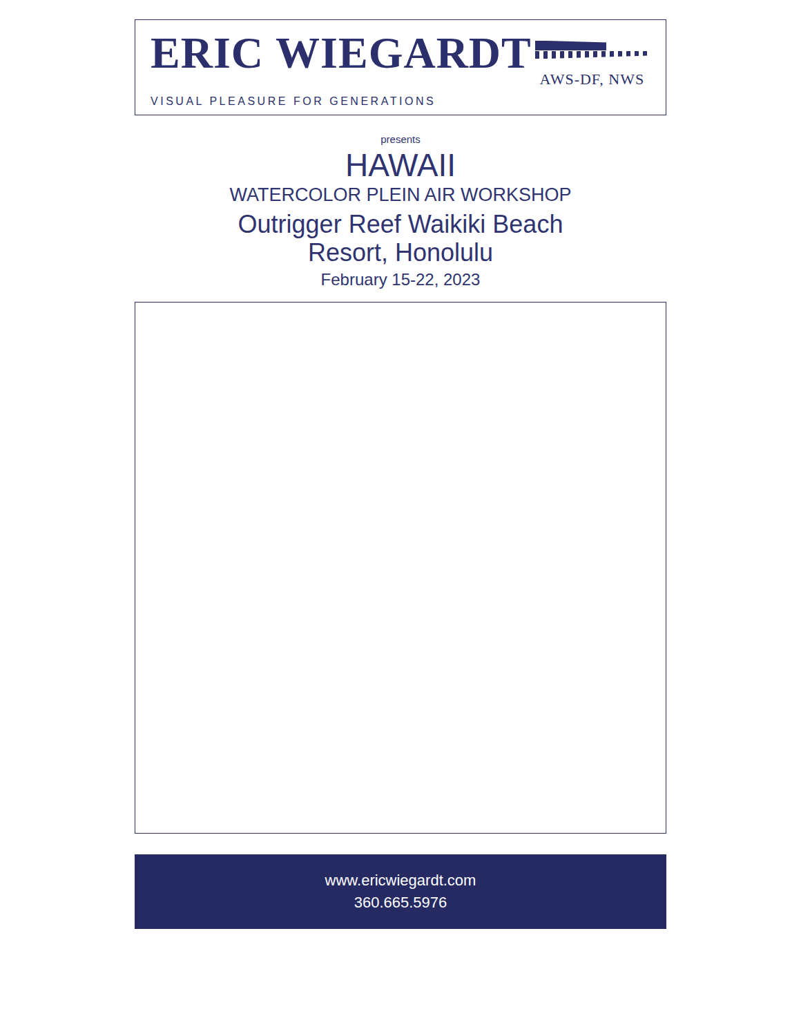Eric Wiegardt
AWS-DF, NWS
VISUAL PLEASURE FOR GENERATIONS
presents
HAWAII
WATERCOLOR PLEIN AIR WORKSHOP
Outrigger Reef Waikiki Beach
Resort, Honolulu
February 15-22, 2023
www.ericwiegardt.com
360.665.5976